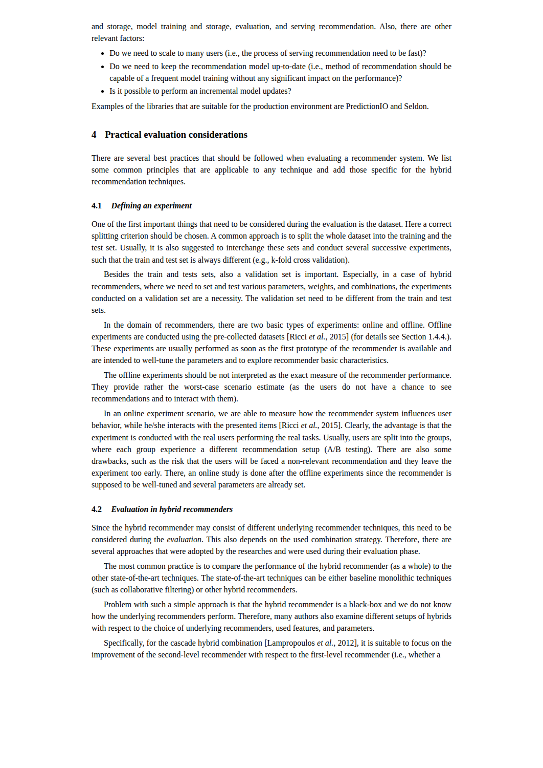and storage, model training and storage, evaluation, and serving recommendation. Also, there are other relevant factors:
Do we need to scale to many users (i.e., the process of serving recommendation need to be fast)?
Do we need to keep the recommendation model up-to-date (i.e., method of recommendation should be capable of a frequent model training without any significant impact on the performance)?
Is it possible to perform an incremental model updates?
Examples of the libraries that are suitable for the production environment are PredictionIO and Seldon.
4 Practical evaluation considerations
There are several best practices that should be followed when evaluating a recommender system. We list some common principles that are applicable to any technique and add those specific for the hybrid recommendation techniques.
4.1 Defining an experiment
One of the first important things that need to be considered during the evaluation is the dataset. Here a correct splitting criterion should be chosen. A common approach is to split the whole dataset into the training and the test set. Usually, it is also suggested to interchange these sets and conduct several successive experiments, such that the train and test set is always different (e.g., k-fold cross validation).
Besides the train and tests sets, also a validation set is important. Especially, in a case of hybrid recommenders, where we need to set and test various parameters, weights, and combinations, the experiments conducted on a validation set are a necessity. The validation set need to be different from the train and test sets.
In the domain of recommenders, there are two basic types of experiments: online and offline. Offline experiments are conducted using the pre-collected datasets [Ricci et al., 2015] (for details see Section 1.4.4.). These experiments are usually performed as soon as the first prototype of the recommender is available and are intended to well-tune the parameters and to explore recommender basic characteristics.
The offline experiments should be not interpreted as the exact measure of the recommender performance. They provide rather the worst-case scenario estimate (as the users do not have a chance to see recommendations and to interact with them).
In an online experiment scenario, we are able to measure how the recommender system influences user behavior, while he/she interacts with the presented items [Ricci et al., 2015]. Clearly, the advantage is that the experiment is conducted with the real users performing the real tasks. Usually, users are split into the groups, where each group experience a different recommendation setup (A/B testing). There are also some drawbacks, such as the risk that the users will be faced a non-relevant recommendation and they leave the experiment too early. There, an online study is done after the offline experiments since the recommender is supposed to be well-tuned and several parameters are already set.
4.2 Evaluation in hybrid recommenders
Since the hybrid recommender may consist of different underlying recommender techniques, this need to be considered during the evaluation. This also depends on the used combination strategy. Therefore, there are several approaches that were adopted by the researches and were used during their evaluation phase.
The most common practice is to compare the performance of the hybrid recommender (as a whole) to the other state-of-the-art techniques. The state-of-the-art techniques can be either baseline monolithic techniques (such as collaborative filtering) or other hybrid recommenders.
Problem with such a simple approach is that the hybrid recommender is a black-box and we do not know how the underlying recommenders perform. Therefore, many authors also examine different setups of hybrids with respect to the choice of underlying recommenders, used features, and parameters.
Specifically, for the cascade hybrid combination [Lampropoulos et al., 2012], it is suitable to focus on the improvement of the second-level recommender with respect to the first-level recommender (i.e., whether a